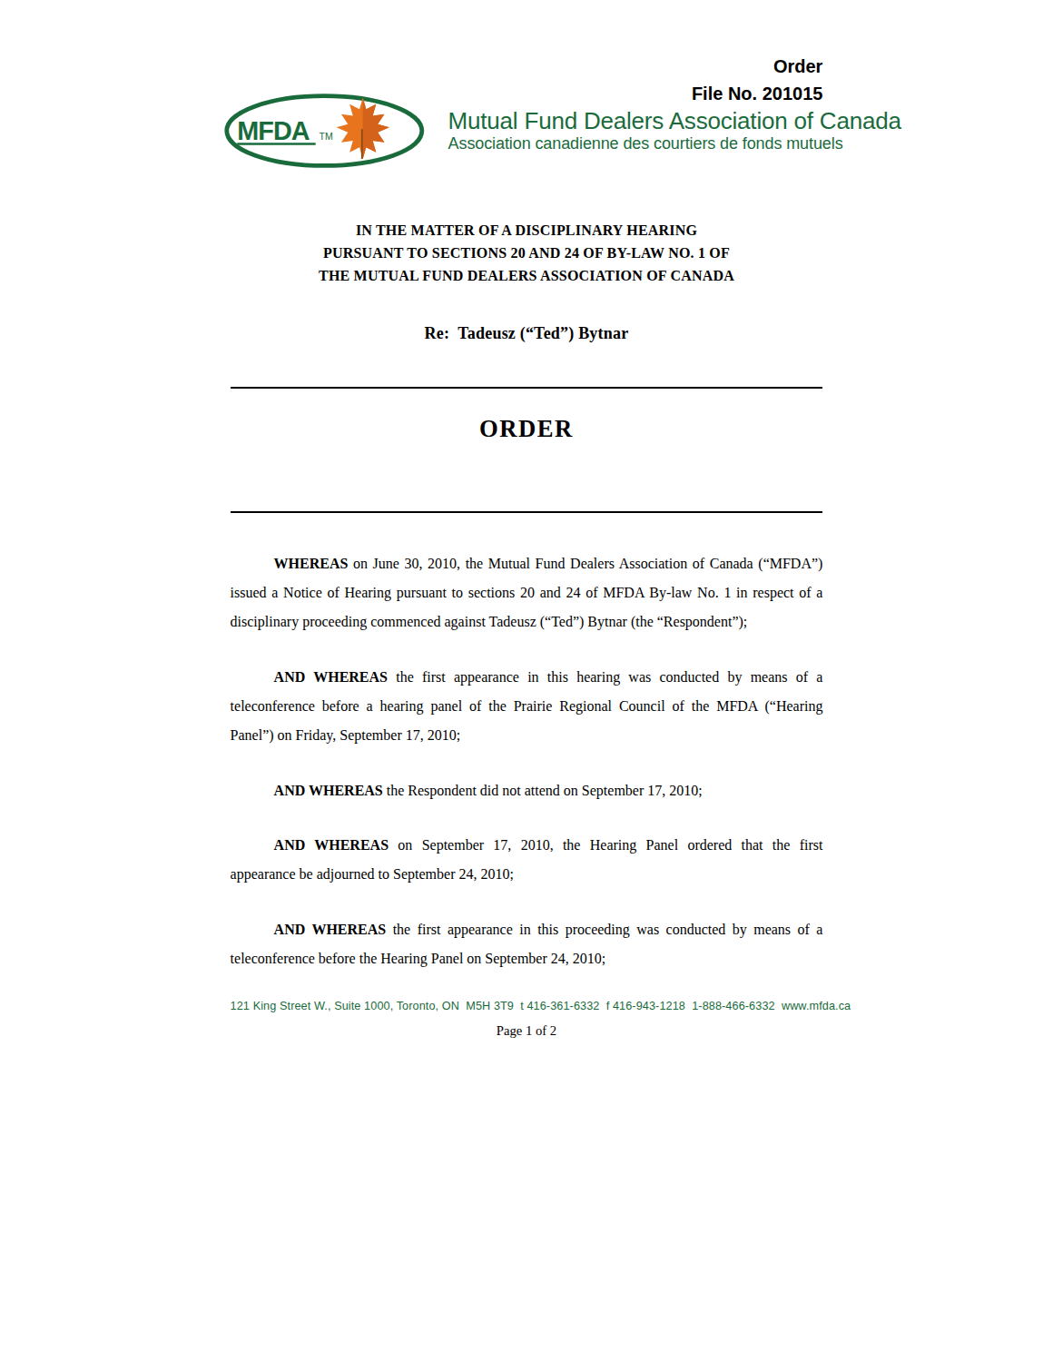Order
File No. 201015
MFDA TM
Mutual Fund Dealers Association of Canada
Association canadienne des courtiers de fonds mutuels
IN THE MATTER OF A DISCIPLINARY HEARING
PURSUANT TO SECTIONS 20 AND 24 OF BY-LAW NO. 1 OF
THE MUTUAL FUND DEALERS ASSOCIATION OF CANADA
Re: Tadeusz (“Ted”) Bytnar
ORDER
WHEREAS on June 30, 2010, the Mutual Fund Dealers Association of Canada (“MFDA”) issued a Notice of Hearing pursuant to sections 20 and 24 of MFDA By-law No. 1 in respect of a disciplinary proceeding commenced against Tadeusz (“Ted”) Bytnar (the “Respondent”);
AND WHEREAS the first appearance in this hearing was conducted by means of a teleconference before a hearing panel of the Prairie Regional Council of the MFDA (“Hearing Panel”) on Friday, September 17, 2010;
AND WHEREAS the Respondent did not attend on September 17, 2010;
AND WHEREAS on September 17, 2010, the Hearing Panel ordered that the first appearance be adjourned to September 24, 2010;
AND WHEREAS the first appearance in this proceeding was conducted by means of a teleconference before the Hearing Panel on September 24, 2010;
121 King Street W., Suite 1000, Toronto, ON M5H 3T9 t 416-361-6332 f 416-943-1218 1-888-466-6332 www.mfda.ca
Page 1 of 2